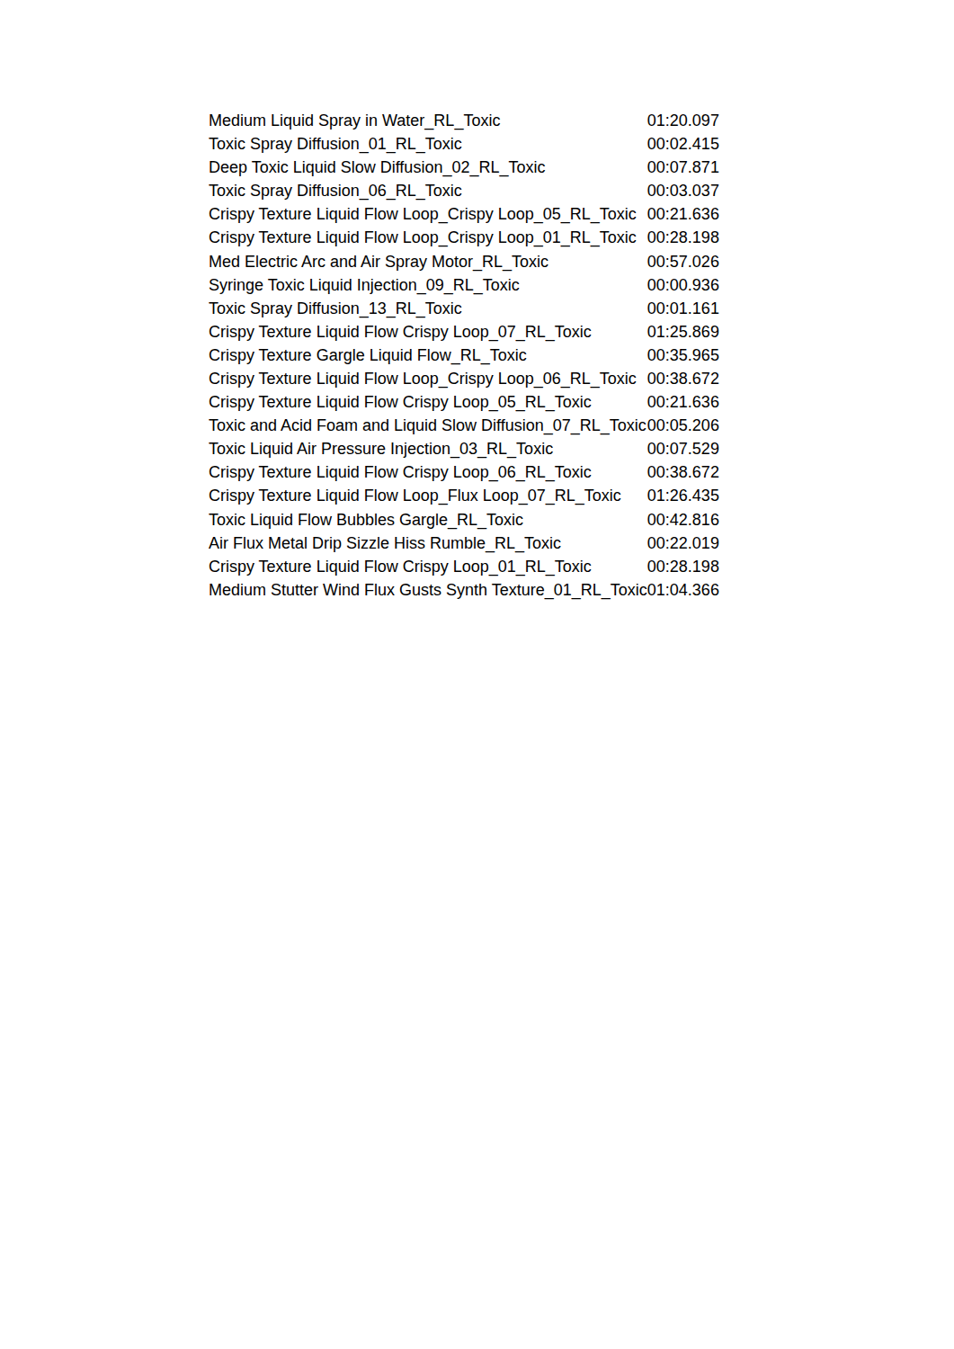| Medium Liquid Spray in Water_RL_Toxic | 01:20.097 |
| Toxic Spray Diffusion_01_RL_Toxic | 00:02.415 |
| Deep Toxic Liquid Slow Diffusion_02_RL_Toxic | 00:07.871 |
| Toxic Spray Diffusion_06_RL_Toxic | 00:03.037 |
| Crispy Texture Liquid Flow Loop_Crispy Loop_05_RL_Toxic | 00:21.636 |
| Crispy Texture Liquid Flow Loop_Crispy Loop_01_RL_Toxic | 00:28.198 |
| Med Electric Arc and Air Spray Motor_RL_Toxic | 00:57.026 |
| Syringe Toxic Liquid Injection_09_RL_Toxic | 00:00.936 |
| Toxic Spray Diffusion_13_RL_Toxic | 00:01.161 |
| Crispy Texture Liquid Flow Crispy Loop_07_RL_Toxic | 01:25.869 |
| Crispy Texture Gargle Liquid Flow_RL_Toxic | 00:35.965 |
| Crispy Texture Liquid Flow Loop_Crispy Loop_06_RL_Toxic | 00:38.672 |
| Crispy Texture Liquid Flow Crispy Loop_05_RL_Toxic | 00:21.636 |
| Toxic and Acid Foam and Liquid Slow Diffusion_07_RL_Toxic | 00:05.206 |
| Toxic Liquid Air Pressure Injection_03_RL_Toxic | 00:07.529 |
| Crispy Texture Liquid Flow Crispy Loop_06_RL_Toxic | 00:38.672 |
| Crispy Texture Liquid Flow Loop_Flux Loop_07_RL_Toxic | 01:26.435 |
| Toxic Liquid Flow Bubbles Gargle_RL_Toxic | 00:42.816 |
| Air Flux Metal Drip Sizzle Hiss Rumble_RL_Toxic | 00:22.019 |
| Crispy Texture Liquid Flow Crispy Loop_01_RL_Toxic | 00:28.198 |
| Medium Stutter Wind Flux Gusts Synth Texture_01_RL_Toxic | 01:04.366 |